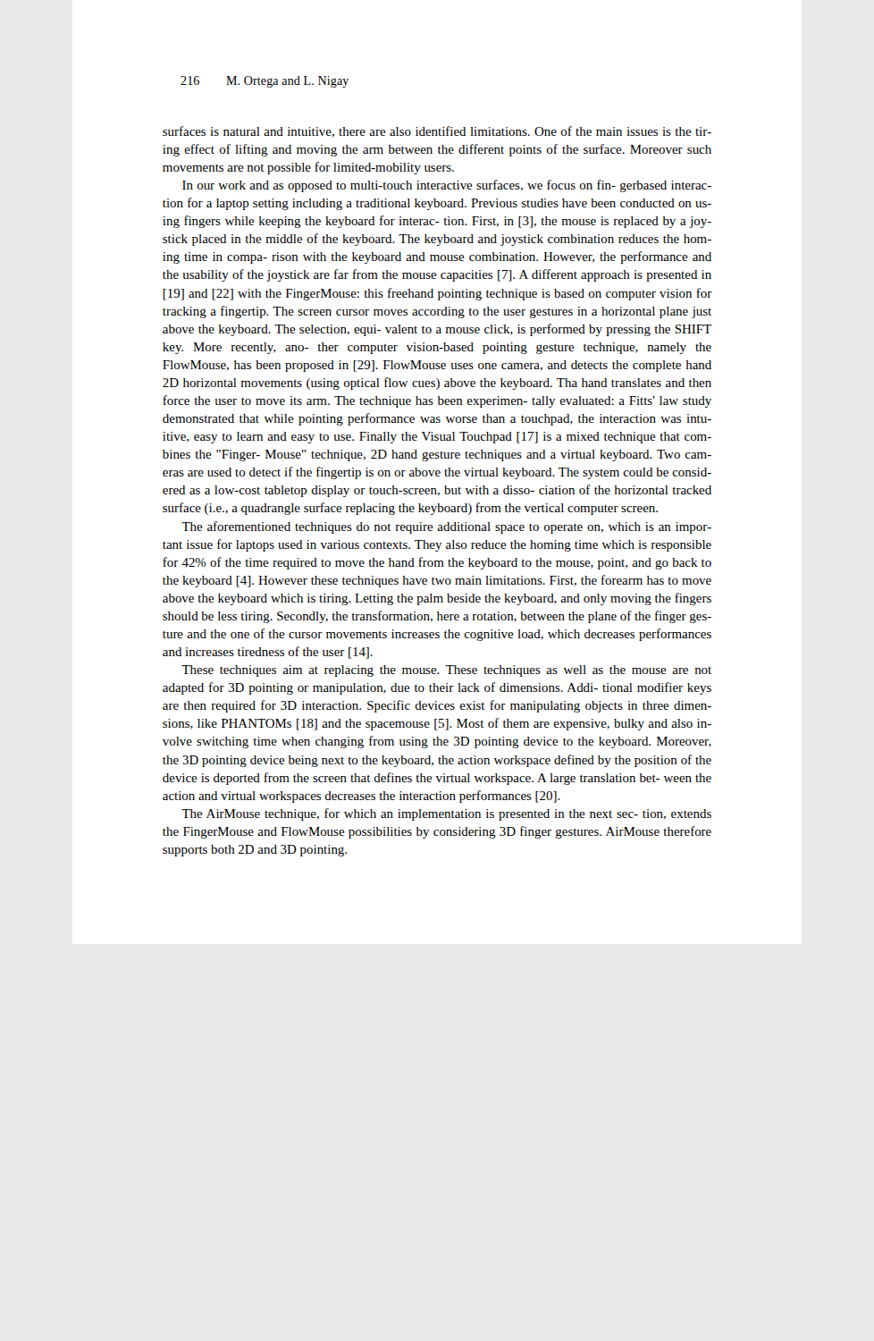216 M. Ortega and L. Nigay
surfaces is natural and intuitive, there are also identified limitations. One of the main issues is the tiring effect of lifting and moving the arm between the different points of the surface. Moreover such movements are not possible for limited-mobility users.
In our work and as opposed to multi-touch interactive surfaces, we focus on fin- gerbased interaction for a laptop setting including a traditional keyboard. Previous studies have been conducted on using fingers while keeping the keyboard for interac- tion. First, in [3], the mouse is replaced by a joystick placed in the middle of the keyboard. The keyboard and joystick combination reduces the homing time in compa- rison with the keyboard and mouse combination. However, the performance and the usability of the joystick are far from the mouse capacities [7]. A different approach is presented in [19] and [22] with the FingerMouse: this freehand pointing technique is based on computer vision for tracking a fingertip. The screen cursor moves according to the user gestures in a horizontal plane just above the keyboard. The selection, equi- valent to a mouse click, is performed by pressing the SHIFT key. More recently, ano- ther computer vision-based pointing gesture technique, namely the FlowMouse, has been proposed in [29]. FlowMouse uses one camera, and detects the complete hand 2D horizontal movements (using optical flow cues) above the keyboard. Tha hand translates and then force the user to move its arm. The technique has been experimen- tally evaluated: a Fitts' law study demonstrated that while pointing performance was worse than a touchpad, the interaction was intuitive, easy to learn and easy to use. Finally the Visual Touchpad [17] is a mixed technique that combines the "Finger- Mouse" technique, 2D hand gesture techniques and a virtual keyboard. Two cameras are used to detect if the fingertip is on or above the virtual keyboard. The system could be considered as a low-cost tabletop display or touch-screen, but with a disso- ciation of the horizontal tracked surface (i.e., a quadrangle surface replacing the keyboard) from the vertical computer screen.
The aforementioned techniques do not require additional space to operate on, which is an important issue for laptops used in various contexts. They also reduce the homing time which is responsible for 42% of the time required to move the hand from the keyboard to the mouse, point, and go back to the keyboard [4]. However these techniques have two main limitations. First, the forearm has to move above the keyboard which is tiring. Letting the palm beside the keyboard, and only moving the fingers should be less tiring. Secondly, the transformation, here a rotation, between the plane of the finger gesture and the one of the cursor movements increases the cognitive load, which decreases performances and increases tiredness of the user [14].
These techniques aim at replacing the mouse. These techniques as well as the mouse are not adapted for 3D pointing or manipulation, due to their lack of dimensions. Addi- tional modifier keys are then required for 3D interaction. Specific devices exist for manipulating objects in three dimensions, like PHANTOMs [18] and the spacemouse [5]. Most of them are expensive, bulky and also involve switching time when changing from using the 3D pointing device to the keyboard. Moreover, the 3D pointing device being next to the keyboard, the action workspace defined by the position of the device is deported from the screen that defines the virtual workspace. A large translation bet- ween the action and virtual workspaces decreases the interaction performances [20].
The AirMouse technique, for which an implementation is presented in the next sec- tion, extends the FingerMouse and FlowMouse possibilities by considering 3D finger gestures. AirMouse therefore supports both 2D and 3D pointing.